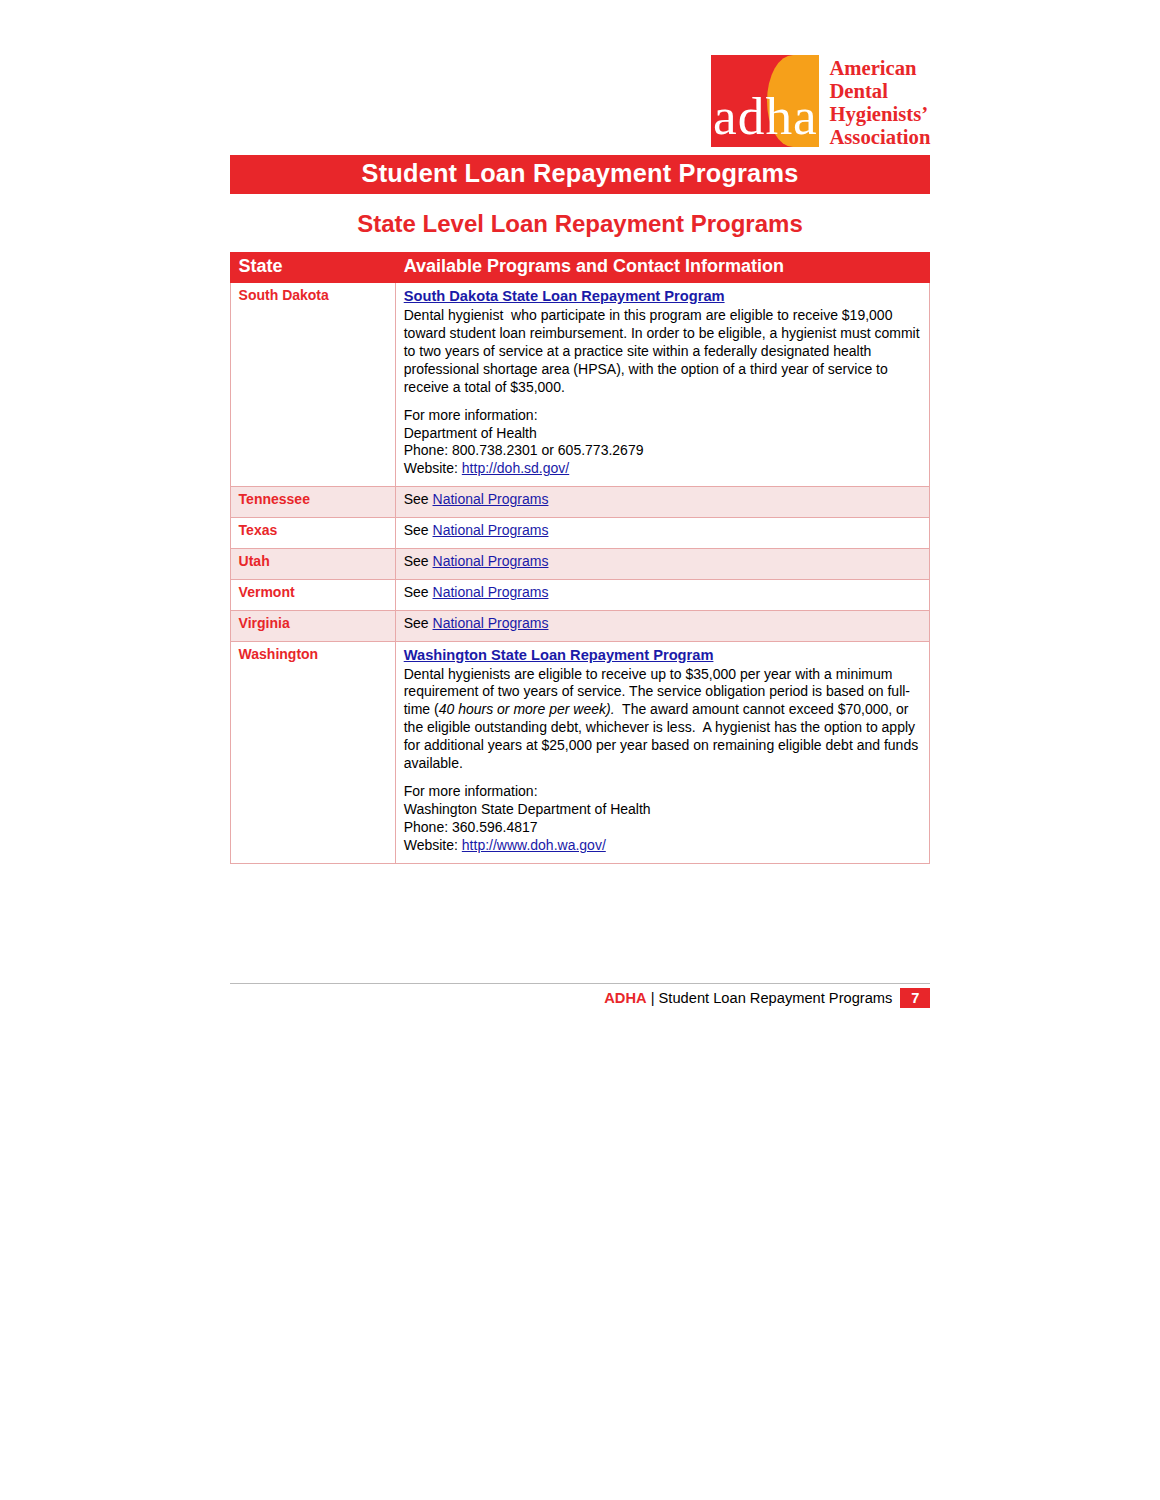adha
American
Dental
Hygienists’
Association
Student Loan Repayment Programs
State Level Loan Repayment Programs
| State | Available Programs and Contact Information |
| --- | --- |
| South Dakota | South Dakota State Loan Repayment Program Dental hygienist who participate in this program are eligible to receive $19,000 toward student loan reimbursement. In order to be eligible, a hygienist must commit to two years of service at a practice site within a federally designated health professional shortage area (HPSA), with the option of a third year of service to receive a total of $35,000. For more information: Department of Health Phone: 800.738.2301 or 605.773.2679 Website: http://doh.sd.gov/ |
| Tennessee | See National Programs |
| Texas | See National Programs |
| Utah | See National Programs |
| Vermont | See National Programs |
| Virginia | See National Programs |
| Washington | Washington State Loan Repayment Program Dental hygienists are eligible to receive up to $35,000 per year with a minimum requirement of two years of service. The service obligation period is based on full-time ( 40 hours or more per week). The award amount cannot exceed $70,000, or the eligible outstanding debt, whichever is less. A hygienist has the option to apply for additional years at $25,000 per year based on remaining eligible debt and funds available. For more information: Washington State Department of Health Phone: 360.596.4817 Website: http://www.doh.wa.gov/ |
ADHA | Student Loan Repayment Programs
7